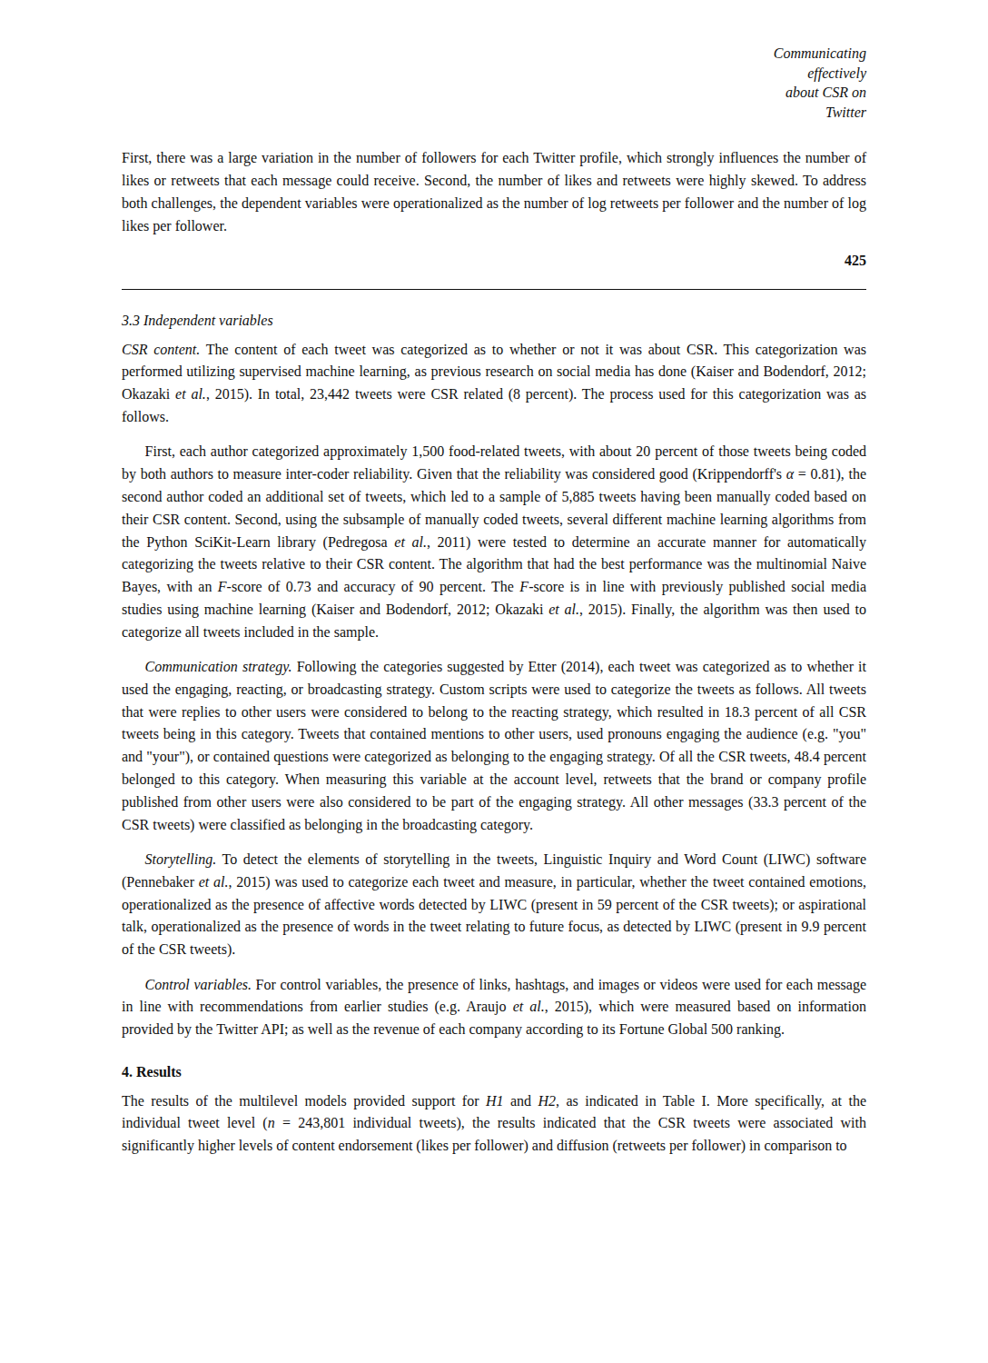Communicating
effectively
about CSR on
Twitter
First, there was a large variation in the number of followers for each Twitter profile, which strongly influences the number of likes or retweets that each message could receive. Second, the number of likes and retweets were highly skewed. To address both challenges, the dependent variables were operationalized as the number of log retweets per follower and the number of log likes per follower.
425
3.3 Independent variables
CSR content. The content of each tweet was categorized as to whether or not it was about CSR. This categorization was performed utilizing supervised machine learning, as previous research on social media has done (Kaiser and Bodendorf, 2012; Okazaki et al., 2015). In total, 23,442 tweets were CSR related (8 percent). The process used for this categorization was as follows.
First, each author categorized approximately 1,500 food-related tweets, with about 20 percent of those tweets being coded by both authors to measure inter-coder reliability. Given that the reliability was considered good (Krippendorff's α = 0.81), the second author coded an additional set of tweets, which led to a sample of 5,885 tweets having been manually coded based on their CSR content. Second, using the subsample of manually coded tweets, several different machine learning algorithms from the Python SciKit-Learn library (Pedregosa et al., 2011) were tested to determine an accurate manner for automatically categorizing the tweets relative to their CSR content. The algorithm that had the best performance was the multinomial Naive Bayes, with an F-score of 0.73 and accuracy of 90 percent. The F-score is in line with previously published social media studies using machine learning (Kaiser and Bodendorf, 2012; Okazaki et al., 2015). Finally, the algorithm was then used to categorize all tweets included in the sample.
Communication strategy. Following the categories suggested by Etter (2014), each tweet was categorized as to whether it used the engaging, reacting, or broadcasting strategy. Custom scripts were used to categorize the tweets as follows. All tweets that were replies to other users were considered to belong to the reacting strategy, which resulted in 18.3 percent of all CSR tweets being in this category. Tweets that contained mentions to other users, used pronouns engaging the audience (e.g. "you" and "your"), or contained questions were categorized as belonging to the engaging strategy. Of all the CSR tweets, 48.4 percent belonged to this category. When measuring this variable at the account level, retweets that the brand or company profile published from other users were also considered to be part of the engaging strategy. All other messages (33.3 percent of the CSR tweets) were classified as belonging in the broadcasting category.
Storytelling. To detect the elements of storytelling in the tweets, Linguistic Inquiry and Word Count (LIWC) software (Pennebaker et al., 2015) was used to categorize each tweet and measure, in particular, whether the tweet contained emotions, operationalized as the presence of affective words detected by LIWC (present in 59 percent of the CSR tweets); or aspirational talk, operationalized as the presence of words in the tweet relating to future focus, as detected by LIWC (present in 9.9 percent of the CSR tweets).
Control variables. For control variables, the presence of links, hashtags, and images or videos were used for each message in line with recommendations from earlier studies (e.g. Araujo et al., 2015), which were measured based on information provided by the Twitter API; as well as the revenue of each company according to its Fortune Global 500 ranking.
4. Results
The results of the multilevel models provided support for H1 and H2, as indicated in Table I. More specifically, at the individual tweet level (n = 243,801 individual tweets), the results indicated that the CSR tweets were associated with significantly higher levels of content endorsement (likes per follower) and diffusion (retweets per follower) in comparison to